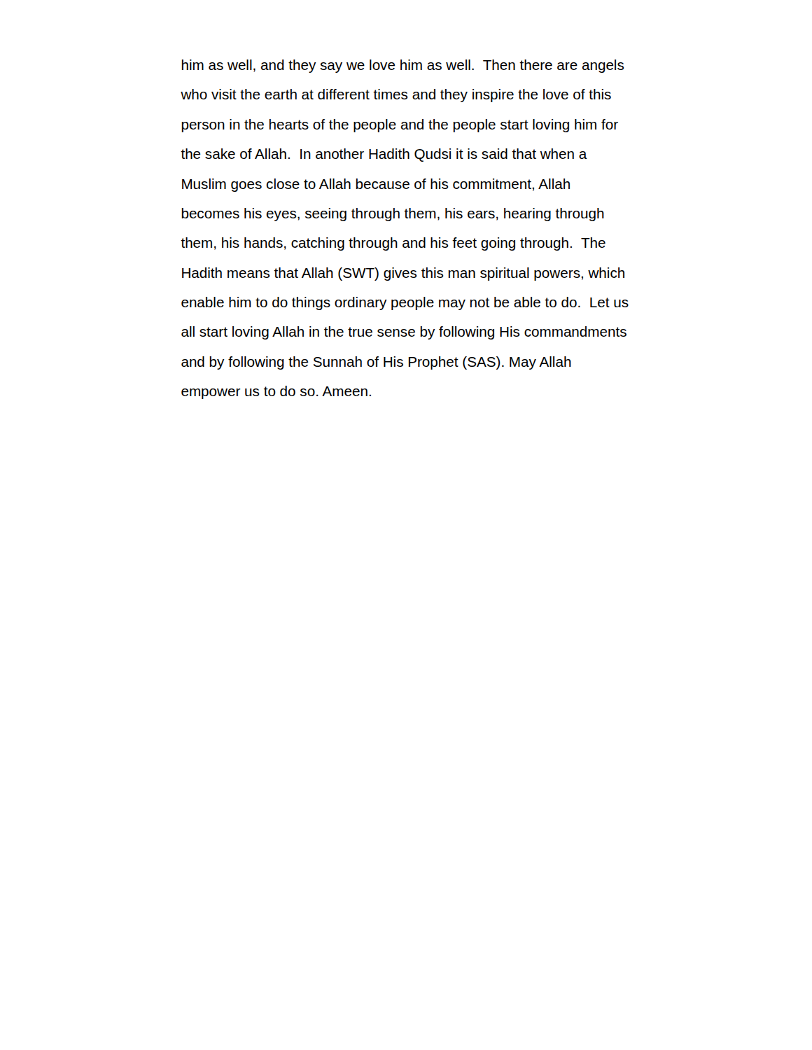him as well, and they say we love him as well. Then there are angels who visit the earth at different times and they inspire the love of this person in the hearts of the people and the people start loving him for the sake of Allah. In another Hadith Qudsi it is said that when a Muslim goes close to Allah because of his commitment, Allah becomes his eyes, seeing through them, his ears, hearing through them, his hands, catching through and his feet going through. The Hadith means that Allah (SWT) gives this man spiritual powers, which enable him to do things ordinary people may not be able to do. Let us all start loving Allah in the true sense by following His commandments and by following the Sunnah of His Prophet (SAS). May Allah empower us to do so. Ameen.